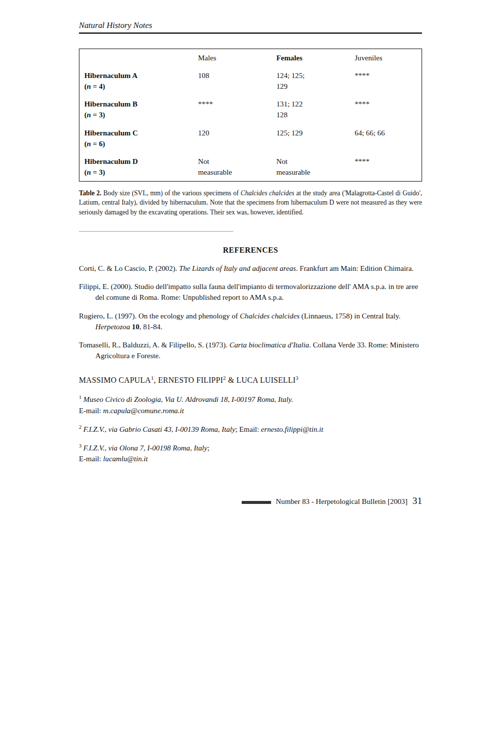Natural History Notes
| | Males | Females | Juveniles |
| --- | --- | --- | --- |
| Hibernaculum A ( n = 4) | 108 | 124; 125; 129 | **** |
| Hibernaculum B ( n = 3) | **** | 131; 122 128 | **** |
| Hibernaculum C ( n = 6) | 120 | 125; 129 | 64; 66; 66 |
| Hibernaculum D ( n = 3) | Not measurable | Not measurable | **** |
Table 2. Body size (SVL, mm) of the various specimens of Chalcides chalcides at the study area ('Malagrotta-Castel di Guido', Latium, central Italy), divided by hibernaculum. Note that the specimens from hibernaculum D were not measured as they were seriously damaged by the excavating operations. Their sex was, however, identified.
REFERENCES
Corti, C. & Lo Cascio, P. (2002). The Lizards of Italy and adjacent areas. Frankfurt am Main: Edition Chimaira.
Filippi, E. (2000). Studio dell'impatto sulla fauna dell'impianto di termovalorizzazione dell' AMA s.p.a. in tre aree del comune di Roma. Rome: Unpublished report to AMA s.p.a.
Rugiero, L. (1997). On the ecology and phenology of Chalcides chalcides (Linnaeus, 1758) in Central Italy. Herpetozoa 10, 81-84.
Tomaselli, R., Balduzzi, A. & Filipello, S. (1973). Carta bioclimatica d'Italia. Collana Verde 33. Rome: Ministero Agricoltura e Foreste.
MASSIMO CAPULA1, ERNESTO FILIPPI2 & LUCA LUISELLI3
1 Museo Civico di Zoologia, Via U. Aldrovandi 18, I-00197 Roma, Italy.
E-mail: m.capula@comune.roma.it
2 F.I.Z.V., via Gabrio Casati 43, I-00139 Roma, Italy; Email: ernesto.filippi@tin.it
3 F.I.Z.V., via Olona 7, I-00198 Roma, Italy;
E-mail: lucamlu@tin.it
Number 83 - Herpetological Bulletin [2003]31